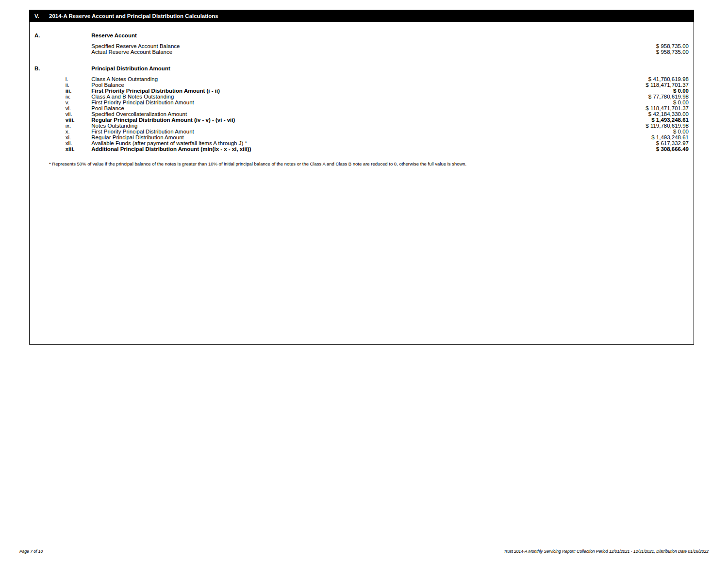V.
2014-A Reserve Account and Principal Distribution Calculations
| A. | | Reserve Account | |
| | | Specified Reserve Account Balance | $ 958,735.00 |
| | | Actual Reserve Account Balance | $ 958,735.00 |
| B. | | Principal Distribution Amount | |
| | i. | Class A Notes Outstanding | $ 41,780,619.98 |
| | ii. | Pool Balance | $ 118,471,701.37 |
| | iii. | First Priority Principal Distribution Amount (i - ii) | $ 0.00 |
| | iv. | Class A and B Notes Outstanding | $ 77,780,619.98 |
| | v. | First Priority Principal Distribution Amount | $ 0.00 |
| | vi. | Pool Balance | $ 118,471,701.37 |
| | vii. | Specified Overcollateralization Amount | $ 42,184,330.00 |
| | viii. | Regular Principal Distribution Amount (iv - v) - (vi - vii) | $ 1,493,248.61 |
| | ix. | Notes Outstanding | $ 119,780,619.98 |
| | x. | First Priority Principal Distribution Amount | $ 0.00 |
| | xi. | Regular Principal Distribution Amount | $ 1,493,248.61 |
| | xii. | Available Funds (after payment of waterfall items A through J) * | $ 617,332.97 |
| | xiii. | Additional Principal Distribution Amount (min(ix - x - xi, xiii)) | $ 308,666.49 |
* Represents 50% of value if the principal balance of the notes is greater than 10% of initial principal balance of the notes or the Class A and Class B note are reduced to 0, otherwise the full value is shown.
Page 7 of 10
Trust 2014-A Monthly Servicing Report: Collection Period 12/01/2021 - 12/31/2021, Distribution Date 01/18/2022